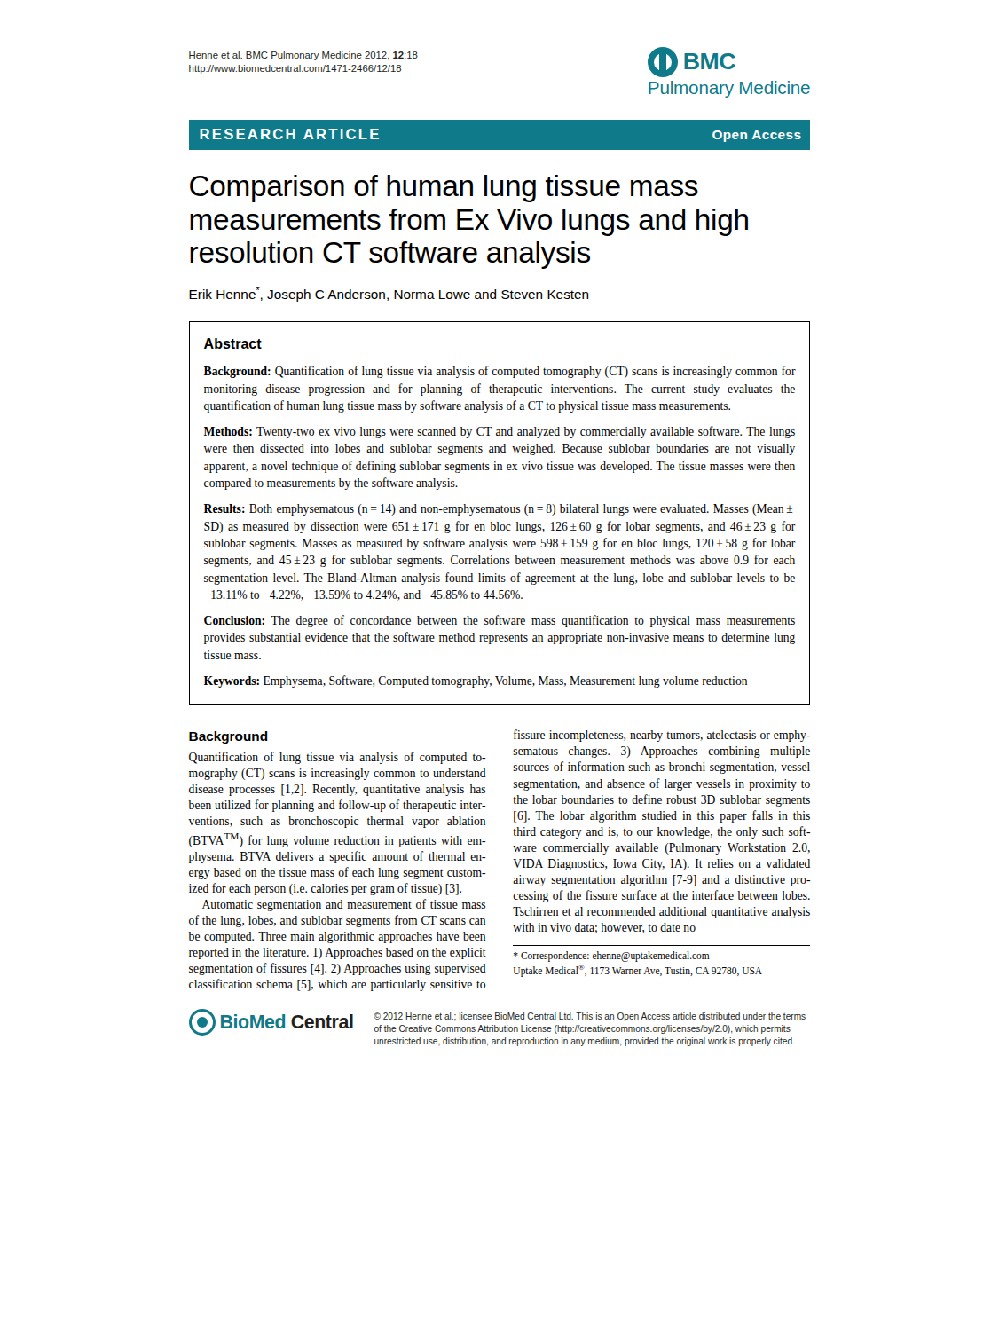Henne et al. BMC Pulmonary Medicine 2012, 12:18
http://www.biomedcentral.com/1471-2466/12/18
BMC
Pulmonary Medicine
RESEARCH ARTICLE Open Access
Comparison of human lung tissue mass measurements from Ex Vivo lungs and high resolution CT software analysis
Erik Henne*, Joseph C Anderson, Norma Lowe and Steven Kesten
Abstract
Background: Quantification of lung tissue via analysis of computed tomography (CT) scans is increasingly common for monitoring disease progression and for planning of therapeutic interventions. The current study evaluates the quantification of human lung tissue mass by software analysis of a CT to physical tissue mass measurements.
Methods: Twenty-two ex vivo lungs were scanned by CT and analyzed by commercially available software. The lungs were then dissected into lobes and sublobar segments and weighed. Because sublobar boundaries are not visually apparent, a novel technique of defining sublobar segments in ex vivo tissue was developed. The tissue masses were then compared to measurements by the software analysis.
Results: Both emphysematous (n = 14) and non-emphysematous (n = 8) bilateral lungs were evaluated. Masses (Mean ± SD) as measured by dissection were 651 ± 171 g for en bloc lungs, 126 ± 60 g for lobar segments, and 46 ± 23 g for sublobar segments. Masses as measured by software analysis were 598 ± 159 g for en bloc lungs, 120 ± 58 g for lobar segments, and 45 ± 23 g for sublobar segments. Correlations between measurement methods was above 0.9 for each segmentation level. The Bland-Altman analysis found limits of agreement at the lung, lobe and sublobar levels to be −13.11% to −4.22%, −13.59% to 4.24%, and −45.85% to 44.56%.
Conclusion: The degree of concordance between the software mass quantification to physical mass measurements provides substantial evidence that the software method represents an appropriate non-invasive means to determine lung tissue mass.
Keywords: Emphysema, Software, Computed tomography, Volume, Mass, Measurement lung volume reduction
Background
Quantification of lung tissue via analysis of computed tomography (CT) scans is increasingly common to understand disease processes [1,2]. Recently, quantitative analysis has been utilized for planning and follow-up of therapeutic interventions, such as bronchoscopic thermal vapor ablation (BTVATM) for lung volume reduction in patients with emphysema. BTVA delivers a specific amount of thermal energy based on the tissue mass of each lung segment customized for each person (i.e. calories per gram of tissue) [3].
Automatic segmentation and measurement of tissue mass of the lung, lobes, and sublobar segments from CT scans can be computed. Three main algorithmic approaches have been reported in the literature. 1) Approaches based on the explicit segmentation of fissures [4]. 2) Approaches using supervised classification schema [5], which are particularly sensitive to fissure incompleteness, nearby tumors, atelectasis or emphysematous changes. 3) Approaches combining multiple sources of information such as bronchi segmentation, vessel segmentation, and absence of larger vessels in proximity to the lobar boundaries to define robust 3D sublobar segments [6]. The lobar algorithm studied in this paper falls in this third category and is, to our knowledge, the only such software commercially available (Pulmonary Workstation 2.0, VIDA Diagnostics, Iowa City, IA). It relies on a validated airway segmentation algorithm [7-9] and a distinctive processing of the fissure surface at the interface between lobes. Tschirren et al recommended additional quantitative analysis with in vivo data; however, to date no
* Correspondence: ehenne@uptakemedical.com
Uptake Medical®, 1173 Warner Ave, Tustin, CA 92780, USA
BioMed Central
© 2012 Henne et al.; licensee BioMed Central Ltd. This is an Open Access article distributed under the terms of the Creative Commons Attribution License (http://creativecommons.org/licenses/by/2.0), which permits unrestricted use, distribution, and reproduction in any medium, provided the original work is properly cited.